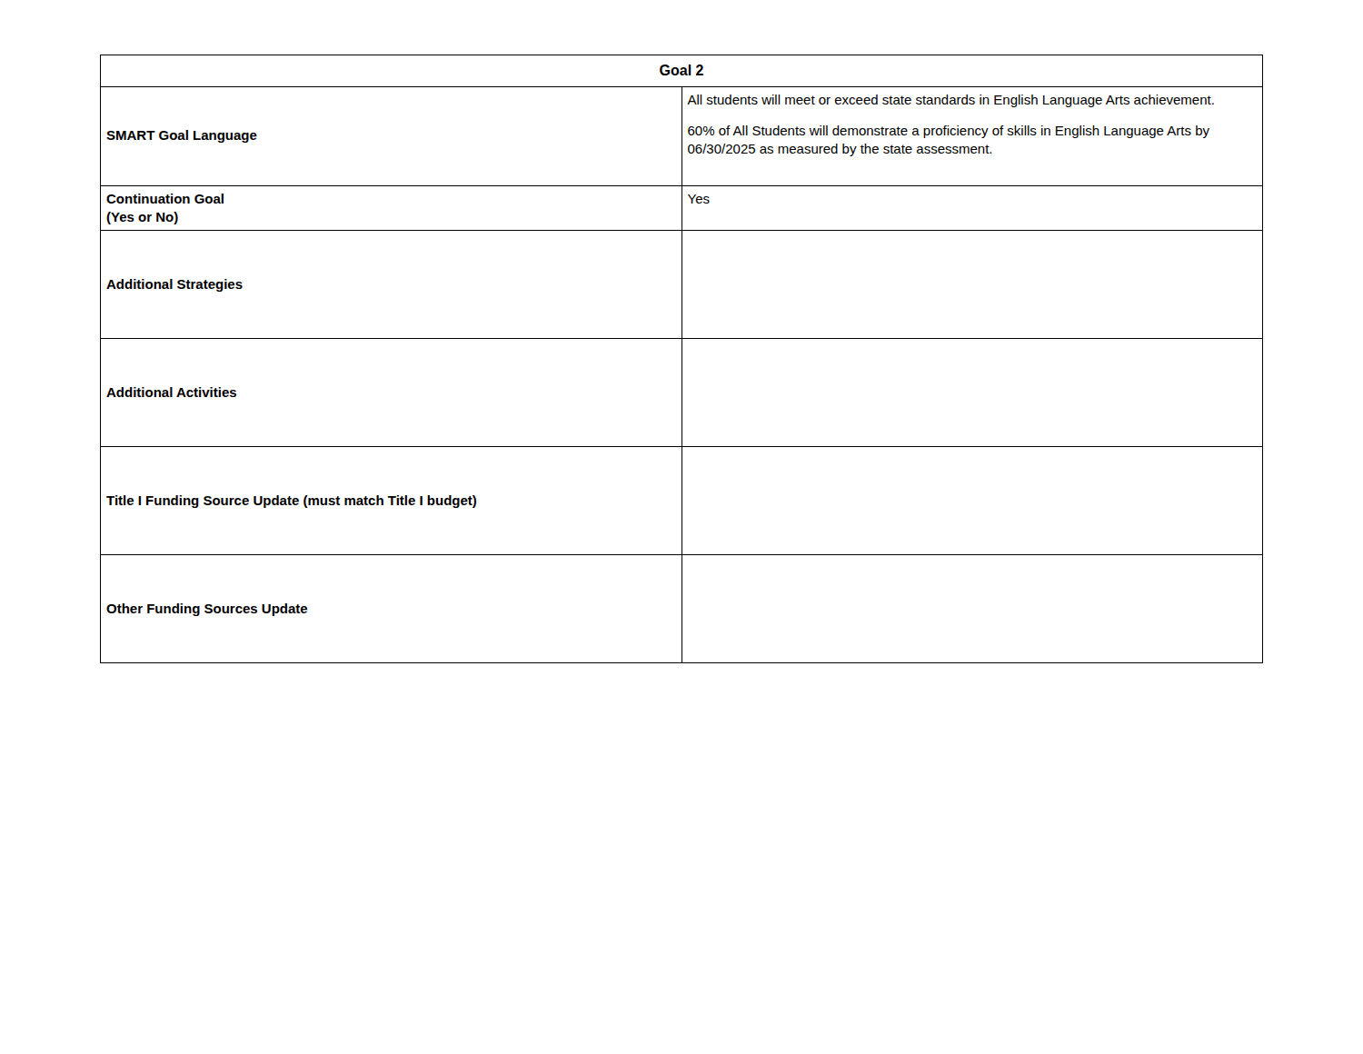| Goal 2 |
| --- |
| SMART Goal Language | All students will meet or exceed state standards in English Language Arts achievement. 60% of All Students will demonstrate a proficiency of skills in English Language Arts by 06/30/2025 as measured by the state assessment. |
| Continuation Goal (Yes or No) | Yes |
| Additional Strategies | |
| Additional Activities | |
| Title I Funding Source Update (must match Title I budget) | |
| Other Funding Sources Update | |